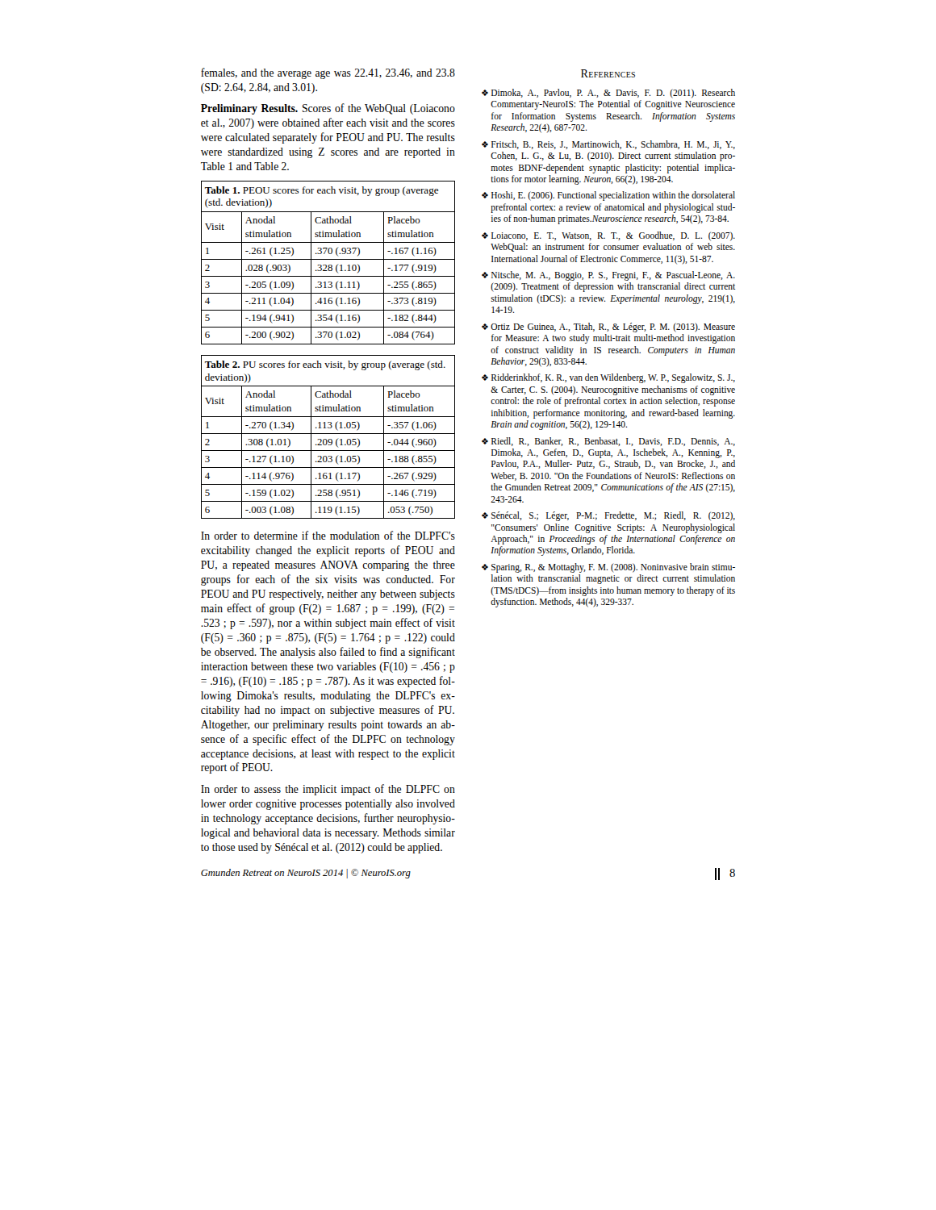females, and the average age was 22.41, 23.46, and 23.8 (SD: 2.64, 2.84, and 3.01).
Preliminary Results. Scores of the WebQual (Loiacono et al., 2007) were obtained after each visit and the scores were calculated separately for PEOU and PU. The results were standardized using Z scores and are reported in Table 1 and Table 2.
Table 1. PEOU scores for each visit, by group (average (std. deviation))
| Visit | Anodal stimulation | Cathodal stimulation | Placebo stimulation |
| --- | --- | --- | --- |
| 1 | -.261 (1.25) | .370 (.937) | -.167 (1.16) |
| 2 | .028 (.903) | .328 (1.10) | -.177 (.919) |
| 3 | -.205 (1.09) | .313 (1.11) | -.255 (.865) |
| 4 | -.211 (1.04) | .416 (1.16) | -.373 (.819) |
| 5 | -.194 (.941) | .354 (1.16) | -.182 (.844) |
| 6 | -.200 (.902) | .370 (1.02) | -.084 (764) |
Table 2. PU scores for each visit, by group (average (std. deviation))
| Visit | Anodal stimulation | Cathodal stimulation | Placebo stimulation |
| --- | --- | --- | --- |
| 1 | -.270 (1.34) | .113 (1.05) | -.357 (1.06) |
| 2 | .308 (1.01) | .209 (1.05) | -.044 (.960) |
| 3 | -.127 (1.10) | .203 (1.05) | -.188 (.855) |
| 4 | -.114 (.976) | .161 (1.17) | -.267 (.929) |
| 5 | -.159 (1.02) | .258 (.951) | -.146 (.719) |
| 6 | -.003 (1.08) | .119 (1.15) | .053 (.750) |
In order to determine if the modulation of the DLPFC's excitability changed the explicit reports of PEOU and PU, a repeated measures ANOVA comparing the three groups for each of the six visits was conducted. For PEOU and PU respectively, neither any between subjects main effect of group (F(2) = 1.687 ; p = .199), (F(2) = .523 ; p = .597), nor a within subject main effect of visit (F(5) = .360 ; p = .875), (F(5) = 1.764 ; p = .122) could be observed. The analysis also failed to find a significant interaction between these two variables (F(10) = .456 ; p = .916), (F(10) = .185 ; p = .787). As it was expected following Dimoka's results, modulating the DLPFC's excitability had no impact on subjective measures of PU. Altogether, our preliminary results point towards an absence of a specific effect of the DLPFC on technology acceptance decisions, at least with respect to the explicit report of PEOU.
In order to assess the implicit impact of the DLPFC on lower order cognitive processes potentially also involved in technology acceptance decisions, further neurophysiological and behavioral data is necessary. Methods similar to those used by Sénécal et al. (2012) could be applied.
References
Dimoka, A., Pavlou, P. A., & Davis, F. D. (2011). Research Commentary-NeuroIS: The Potential of Cognitive Neuroscience for Information Systems Research. Information Systems Research, 22(4), 687-702.
Fritsch, B., Reis, J., Martinowich, K., Schambra, H. M., Ji, Y., Cohen, L. G., & Lu, B. (2010). Direct current stimulation promotes BDNF-dependent synaptic plasticity: potential implications for motor learning. Neuron, 66(2), 198-204.
Hoshi, E. (2006). Functional specialization within the dorsolateral prefrontal cortex: a review of anatomical and physiological studies of non-human primates.Neuroscience research, 54(2), 73-84.
Loiacono, E. T., Watson, R. T., & Goodhue, D. L. (2007). WebQual: an instrument for consumer evaluation of web sites. International Journal of Electronic Commerce, 11(3), 51-87.
Nitsche, M. A., Boggio, P. S., Fregni, F., & Pascual-Leone, A. (2009). Treatment of depression with transcranial direct current stimulation (tDCS): a review. Experimental neurology, 219(1), 14-19.
Ortiz De Guinea, A., Titah, R., & Léger, P. M. (2013). Measure for Measure: A two study multi-trait multi-method investigation of construct validity in IS research. Computers in Human Behavior, 29(3), 833-844.
Ridderinkhof, K. R., van den Wildenberg, W. P., Segalowitz, S. J., & Carter, C. S. (2004). Neurocognitive mechanisms of cognitive control: the role of prefrontal cortex in action selection, response inhibition, performance monitoring, and reward-based learning. Brain and cognition, 56(2), 129-140.
Riedl, R., Banker, R., Benbasat, I., Davis, F.D., Dennis, A., Dimoka, A., Gefen, D., Gupta, A., Ischebek, A., Kenning, P., Pavlou, P.A., Muller- Putz, G., Straub, D., van Brocke, J., and Weber, B. 2010. "On the Foundations of NeuroIS: Reflections on the Gmunden Retreat 2009," Communications of the AIS (27:15), 243-264.
Sénécal, S.; Léger, P-M.; Fredette, M.; Riedl, R. (2012), "Consumers' Online Cognitive Scripts: A Neurophysiological Approach," in Proceedings of the International Conference on Information Systems, Orlando, Florida.
Sparing, R., & Mottaghy, F. M. (2008). Noninvasive brain stimulation with transcranial magnetic or direct current stimulation (TMS/tDCS)—from insights into human memory to therapy of its dysfunction. Methods, 44(4), 329-337.
Gmunden Retreat on NeuroIS 2014 | © NeuroIS.org
8